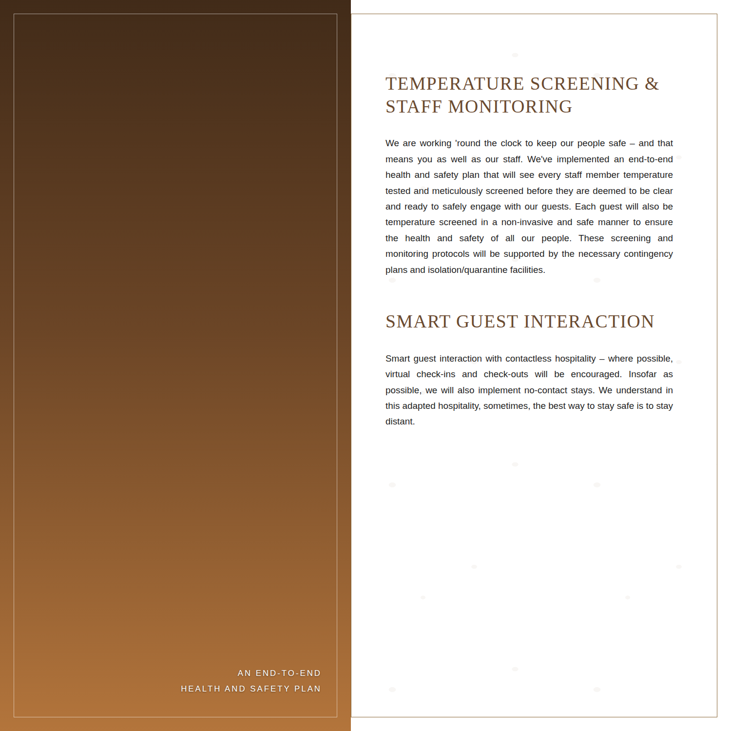An End-to-End
Health and Safety Plan
Temperature Screening & Staff Monitoring
We are working 'round the clock to keep our people safe – and that means you as well as our staff. We've implemented an end-to-end health and safety plan that will see every staff member temperature tested and meticulously screened before they are deemed to be clear and ready to safely engage with our guests. Each guest will also be temperature screened in a non-invasive and safe manner to ensure the health and safety of all our people. These screening and monitoring protocols will be supported by the necessary contingency plans and isolation/quarantine facilities.
Smart Guest Interaction
Smart guest interaction with contactless hospitality – where possible, virtual check-ins and check-outs will be encouraged. Insofar as possible, we will also implement no-contact stays. We understand in this adapted hospitality, sometimes, the best way to stay safe is to stay distant.